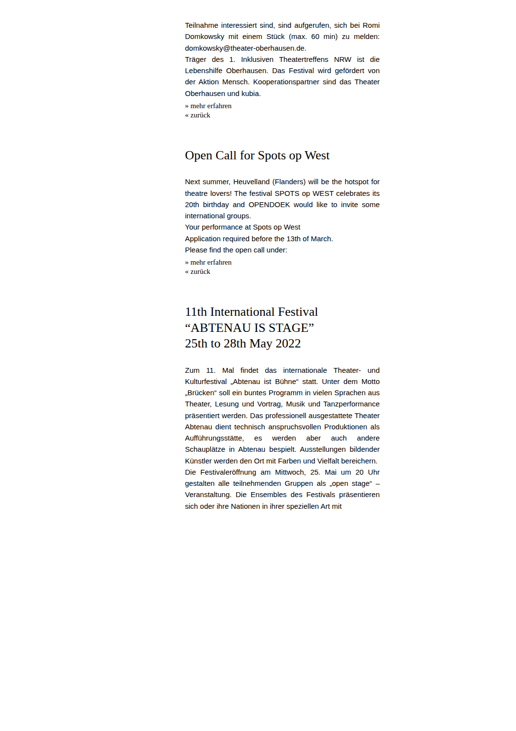Teilnahme interessiert sind, sind aufgerufen, sich bei Romi Domkowsky mit einem Stück (max. 60 min) zu melden: domkowsky@theater-oberhausen.de.
Träger des 1. Inklusiven Theatertreffens NRW ist die Lebenshilfe Oberhausen. Das Festival wird gefördert von der Aktion Mensch. Kooperationspartner sind das Theater Oberhausen und kubia.
» mehr erfahren
« zurück
Open Call for Spots op West
Next summer, Heuvelland (Flanders) will be the hotspot for theatre lovers! The festival SPOTS op WEST celebrates its 20th birthday and OPENDOEK would like to invite some international groups.
Your performance at Spots op West
Application required before the 13th of March.
Please find the open call under:
» mehr erfahren
« zurück
11th International Festival
“ABTENAU IS STAGE”
25th to 28th May 2022
Zum 11. Mal findet das internationale Theater- und Kulturfestival „Abtenau ist Bühne“ statt. Unter dem Motto „Brücken“ soll ein buntes Programm in vielen Sprachen aus Theater, Lesung und Vortrag, Musik und Tanzperformance präsentiert werden. Das professionell ausgestattete Theater Abtenau dient technisch anspruchsvollen Produktionen als Aufführungsstätte, es werden aber auch andere Schauplätze in Abtenau bespielt. Ausstellungen bildender Künstler werden den Ort mit Farben und Vielfalt bereichern.
Die Festivaleröffnung am Mittwoch, 25. Mai um 20 Uhr gestalten alle teilnehmenden Gruppen als „open stage“ –Veranstaltung. Die Ensembles des Festivals präsentieren sich oder ihre Nationen in ihrer speziellen Art mit